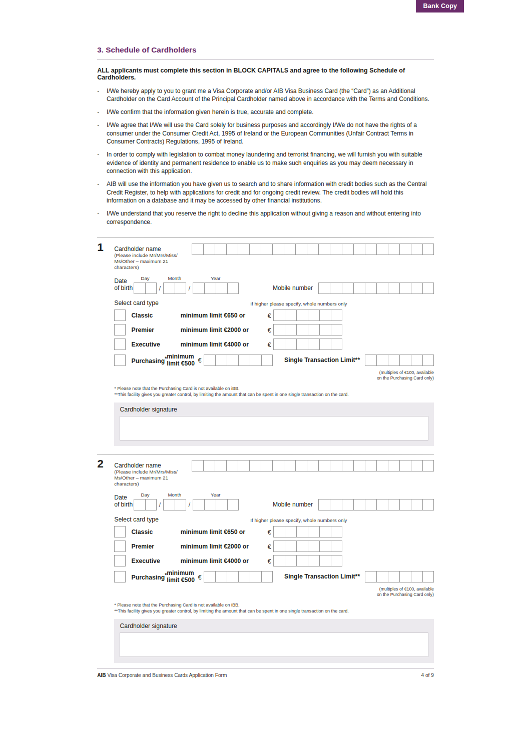Bank Copy
3. Schedule of Cardholders
ALL applicants must complete this section in BLOCK CAPITALS and agree to the following Schedule of Cardholders.
I/We hereby apply to you to grant me a Visa Corporate and/or AIB Visa Business Card (the “Card”) as an Additional Cardholder on the Card Account of the Principal Cardholder named above in accordance with the Terms and Conditions.
I/We confirm that the information given herein is true, accurate and complete.
I/We agree that I/We will use the Card solely for business purposes and accordingly I/We do not have the rights of a consumer under the Consumer Credit Act, 1995 of Ireland or the European Communities (Unfair Contract Terms in Consumer Contracts) Regulations, 1995 of Ireland.
In order to comply with legislation to combat money laundering and terrorist financing, we will furnish you with suitable evidence of identity and permanent residence to enable us to make such enquiries as you may deem necessary in connection with this application.
AIB will use the information you have given us to search and to share information with credit bodies such as the Central Credit Register, to help with applications for credit and for ongoing credit review. The credit bodies will hold this information on a database and it may be accessed by other financial institutions.
I/We understand that you reserve the right to decline this application without giving a reason and without entering into correspondence.
1
Cardholder name (Please include Mr/Mrs/Miss/
Ms/Other – maximum 21 characters)
Date of birth
Day
/
Month
/
Year
Mobile number
Select card type
If higher please specify, whole numbers only
Classic
minimum limit €650 or
€
Premier
minimum limit €2000 or
€
Executive
minimum limit €4000 or
€
Purchasing*
minimum limit €500
€
Single Transaction Limit**
(multiples of €100, available
on the Purchasing Card only)
* Please note that the Purchasing Card is not available on iBB.
**This facility gives you greater control, by limiting the amount that can be spent in one single transaction on the card.
Cardholder signature
2
Cardholder name (Please include Mr/Mrs/Miss/
Ms/Other – maximum 21 characters)
Date of birth
Day
/
Month
/
Year
Mobile number
Select card type
If higher please specify, whole numbers only
Classic
minimum limit €650 or
€
Premier
minimum limit €2000 or
€
Executive
minimum limit €4000 or
€
Purchasing*
minimum limit €500
€
Single Transaction Limit**
(multiples of €100, available
on the Purchasing Card only)
* Please note that the Purchasing Card is not available on iBB.
**This facility gives you greater control, by limiting the amount that can be spent in one single transaction on the card.
Cardholder signature
AIB Visa Corporate and Business Cards Application Form
4 of 9